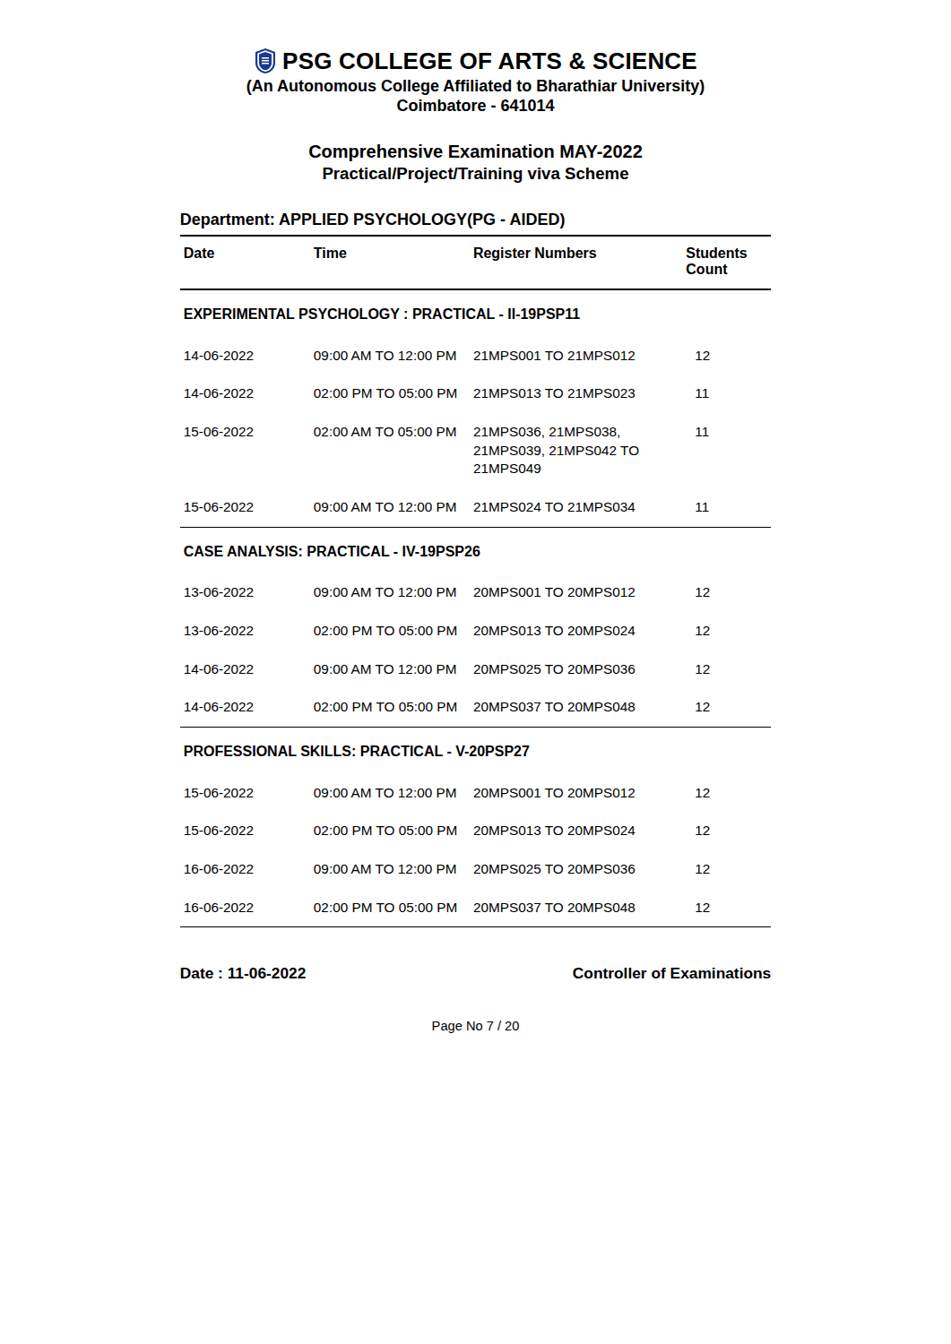PSG COLLEGE OF ARTS & SCIENCE
(An Autonomous College Affiliated to Bharathiar University)
Coimbatore - 641014
Comprehensive Examination MAY-2022
Practical/Project/Training viva Scheme
Department: APPLIED PSYCHOLOGY(PG - AIDED)
| Date | Time | Register Numbers | Students Count |
| --- | --- | --- | --- |
| EXPERIMENTAL PSYCHOLOGY : PRACTICAL - II-19PSP11 |
| 14-06-2022 | 09:00 AM TO 12:00 PM | 21MPS001 TO 21MPS012 | 12 |
| 14-06-2022 | 02:00 PM TO 05:00 PM | 21MPS013 TO 21MPS023 | 11 |
| 15-06-2022 | 02:00 AM TO 05:00 PM | 21MPS036, 21MPS038, 21MPS039, 21MPS042 TO 21MPS049 | 11 |
| 15-06-2022 | 09:00 AM TO 12:00 PM | 21MPS024 TO 21MPS034 | 11 |
| CASE ANALYSIS: PRACTICAL - IV-19PSP26 |
| 13-06-2022 | 09:00 AM TO 12:00 PM | 20MPS001 TO 20MPS012 | 12 |
| 13-06-2022 | 02:00 PM TO 05:00 PM | 20MPS013 TO 20MPS024 | 12 |
| 14-06-2022 | 09:00 AM TO 12:00 PM | 20MPS025 TO 20MPS036 | 12 |
| 14-06-2022 | 02:00 PM TO 05:00 PM | 20MPS037 TO 20MPS048 | 12 |
| PROFESSIONAL SKILLS: PRACTICAL - V-20PSP27 |
| 15-06-2022 | 09:00 AM TO 12:00 PM | 20MPS001 TO 20MPS012 | 12 |
| 15-06-2022 | 02:00 PM TO 05:00 PM | 20MPS013 TO 20MPS024 | 12 |
| 16-06-2022 | 09:00 AM TO 12:00 PM | 20MPS025 TO 20MPS036 | 12 |
| 16-06-2022 | 02:00 PM TO 05:00 PM | 20MPS037 TO 20MPS048 | 12 |
Date : 11-06-2022
Controller of Examinations
Page No 7 / 20